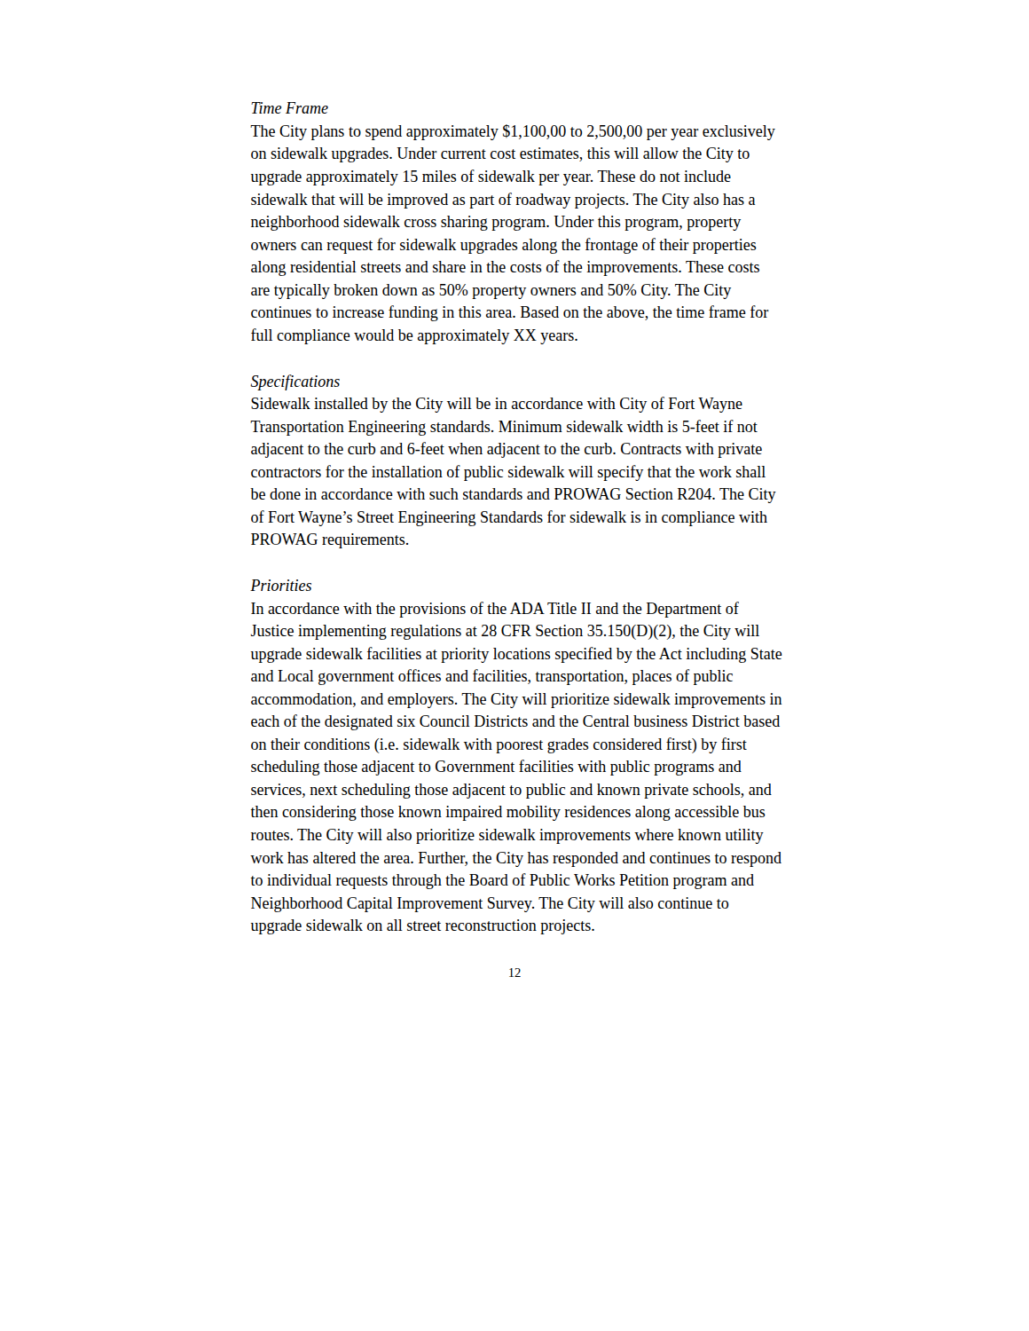Time Frame
The City plans to spend approximately $1,100,00 to 2,500,00 per year exclusively on sidewalk upgrades. Under current cost estimates, this will allow the City to upgrade approximately 15 miles of sidewalk per year. These do not include sidewalk that will be improved as part of roadway projects. The City also has a neighborhood sidewalk cross sharing program. Under this program, property owners can request for sidewalk upgrades along the frontage of their properties along residential streets and share in the costs of the improvements. These costs are typically broken down as 50% property owners and 50% City. The City continues to increase funding in this area. Based on the above, the time frame for full compliance would be approximately XX years.
Specifications
Sidewalk installed by the City will be in accordance with City of Fort Wayne Transportation Engineering standards. Minimum sidewalk width is 5-feet if not adjacent to the curb and 6-feet when adjacent to the curb. Contracts with private contractors for the installation of public sidewalk will specify that the work shall be done in accordance with such standards and PROWAG Section R204. The City of Fort Wayne’s Street Engineering Standards for sidewalk is in compliance with PROWAG requirements.
Priorities
In accordance with the provisions of the ADA Title II and the Department of Justice implementing regulations at 28 CFR Section 35.150(D)(2), the City will upgrade sidewalk facilities at priority locations specified by the Act including State and Local government offices and facilities, transportation, places of public accommodation, and employers. The City will prioritize sidewalk improvements in each of the designated six Council Districts and the Central business District based on their conditions (i.e. sidewalk with poorest grades considered first) by first scheduling those adjacent to Government facilities with public programs and services, next scheduling those adjacent to public and known private schools, and then considering those known impaired mobility residences along accessible bus routes. The City will also prioritize sidewalk improvements where known utility work has altered the area. Further, the City has responded and continues to respond to individual requests through the Board of Public Works Petition program and Neighborhood Capital Improvement Survey. The City will also continue to upgrade sidewalk on all street reconstruction projects.
12